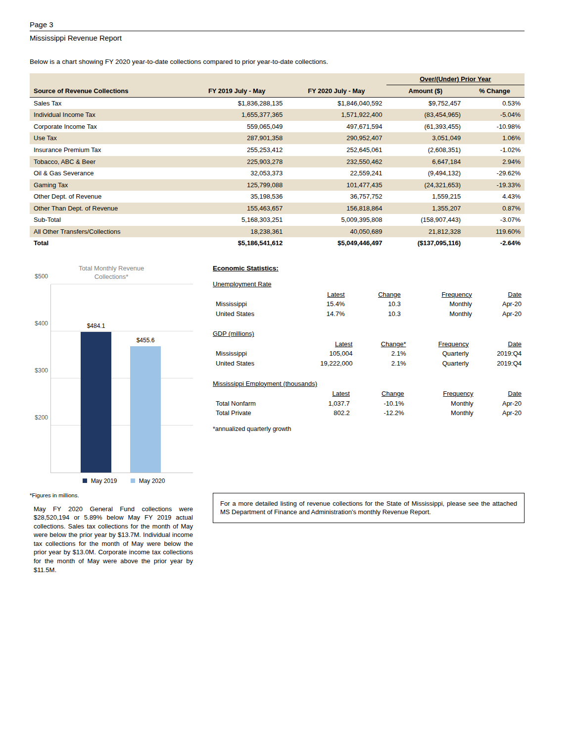Page 3
Mississippi Revenue Report
Below is a chart showing FY 2020 year-to-date collections compared to prior year-to-date collections.
| Source of Revenue Collections | FY 2019 July - May | FY 2020 July - May | Over/(Under) Prior Year |
| --- | --- | --- | --- |
| Amount ($) | % Change |
| Sales Tax | $1,836,288,135 | $1,846,040,592 | $9,752,457 | 0.53% |
| Individual Income Tax | 1,655,377,365 | 1,571,922,400 | (83,454,965) | -5.04% |
| Corporate Income Tax | 559,065,049 | 497,671,594 | (61,393,455) | -10.98% |
| Use Tax | 287,901,358 | 290,952,407 | 3,051,049 | 1.06% |
| Insurance Premium Tax | 255,253,412 | 252,645,061 | (2,608,351) | -1.02% |
| Tobacco, ABC & Beer | 225,903,278 | 232,550,462 | 6,647,184 | 2.94% |
| Oil & Gas Severance | 32,053,373 | 22,559,241 | (9,494,132) | -29.62% |
| Gaming Tax | 125,799,088 | 101,477,435 | (24,321,653) | -19.33% |
| Other Dept. of Revenue | 35,198,536 | 36,757,752 | 1,559,215 | 4.43% |
| Other Than Dept. of Revenue | 155,463,657 | 156,818,864 | 1,355,207 | 0.87% |
| Sub-Total | 5,168,303,251 | 5,009,395,808 | (158,907,443) | -3.07% |
| All Other Transfers/Collections | 18,238,361 | 40,050,689 | 21,812,328 | 119.60% |
| Total | $5,186,541,612 | $5,049,446,497 | ($137,095,116) | -2.64% |
Total Monthly Revenue
Collections*
$500
$400
$300
$200
$484.1
$455.6
May 2019 May 2020
*Figures in millions.
May FY 2020 General Fund collections were $28,520,194 or 5.89% below May FY 2019 actual collections. Sales tax collections for the month of May were below the prior year by $13.7M. Individual income tax collections for the month of May were below the prior year by $13.0M. Corporate income tax collections for the month of May were above the prior year by $11.5M.
Economic Statistics:
Unemployment Rate
| | Latest | Change | Frequency | Date |
| --- | --- | --- | --- | --- |
| Mississippi | 15.4% | 10.3 | Monthly | Apr-20 |
| United States | 14.7% | 10.3 | Monthly | Apr-20 |
GDP (millions)
| | Latest | Change* | Frequency | Date |
| --- | --- | --- | --- | --- |
| Mississippi | 105,004 | 2.1% | Quarterly | 2019:Q4 |
| United States | 19,222,000 | 2.1% | Quarterly | 2019:Q4 |
Mississippi Employment (thousands)
| | Latest | Change | Frequency | Date |
| --- | --- | --- | --- | --- |
| Total Nonfarm | 1,037.7 | -10.1% | Monthly | Apr-20 |
| Total Private | 802.2 | -12.2% | Monthly | Apr-20 |
*annualized quarterly growth
For a more detailed listing of revenue collections for the State of Mississippi, please see the attached MS Department of Finance and Administration's monthly Revenue Report.